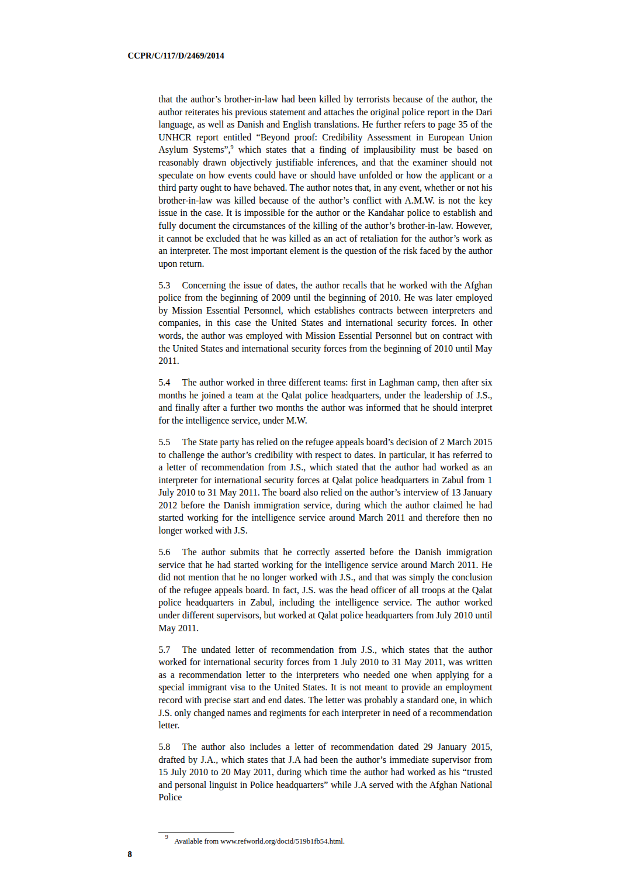CCPR/C/117/D/2469/2014
that the author’s brother-in-law had been killed by terrorists because of the author, the author reiterates his previous statement and attaches the original police report in the Dari language, as well as Danish and English translations. He further refers to page 35 of the UNHCR report entitled “Beyond proof: Credibility Assessment in European Union Asylum Systems”,9 which states that a finding of implausibility must be based on reasonably drawn objectively justifiable inferences, and that the examiner should not speculate on how events could have or should have unfolded or how the applicant or a third party ought to have behaved. The author notes that, in any event, whether or not his brother-in-law was killed because of the author’s conflict with A.M.W. is not the key issue in the case. It is impossible for the author or the Kandahar police to establish and fully document the circumstances of the killing of the author’s brother-in-law. However, it cannot be excluded that he was killed as an act of retaliation for the author’s work as an interpreter. The most important element is the question of the risk faced by the author upon return.
5.3 Concerning the issue of dates, the author recalls that he worked with the Afghan police from the beginning of 2009 until the beginning of 2010. He was later employed by Mission Essential Personnel, which establishes contracts between interpreters and companies, in this case the United States and international security forces. In other words, the author was employed with Mission Essential Personnel but on contract with the United States and international security forces from the beginning of 2010 until May 2011.
5.4 The author worked in three different teams: first in Laghman camp, then after six months he joined a team at the Qalat police headquarters, under the leadership of J.S., and finally after a further two months the author was informed that he should interpret for the intelligence service, under M.W.
5.5 The State party has relied on the refugee appeals board’s decision of 2 March 2015 to challenge the author’s credibility with respect to dates. In particular, it has referred to a letter of recommendation from J.S., which stated that the author had worked as an interpreter for international security forces at Qalat police headquarters in Zabul from 1 July 2010 to 31 May 2011. The board also relied on the author’s interview of 13 January 2012 before the Danish immigration service, during which the author claimed he had started working for the intelligence service around March 2011 and therefore then no longer worked with J.S.
5.6 The author submits that he correctly asserted before the Danish immigration service that he had started working for the intelligence service around March 2011. He did not mention that he no longer worked with J.S., and that was simply the conclusion of the refugee appeals board. In fact, J.S. was the head officer of all troops at the Qalat police headquarters in Zabul, including the intelligence service. The author worked under different supervisors, but worked at Qalat police headquarters from July 2010 until May 2011.
5.7 The undated letter of recommendation from J.S., which states that the author worked for international security forces from 1 July 2010 to 31 May 2011, was written as a recommendation letter to the interpreters who needed one when applying for a special immigrant visa to the United States. It is not meant to provide an employment record with precise start and end dates. The letter was probably a standard one, in which J.S. only changed names and regiments for each interpreter in need of a recommendation letter.
5.8 The author also includes a letter of recommendation dated 29 January 2015, drafted by J.A., which states that J.A had been the author’s immediate supervisor from 15 July 2010 to 20 May 2011, during which time the author had worked as his “trusted and personal linguist in Police headquarters” while J.A served with the Afghan National Police
9Available from www.refworld.org/docid/519b1fb54.html.
8